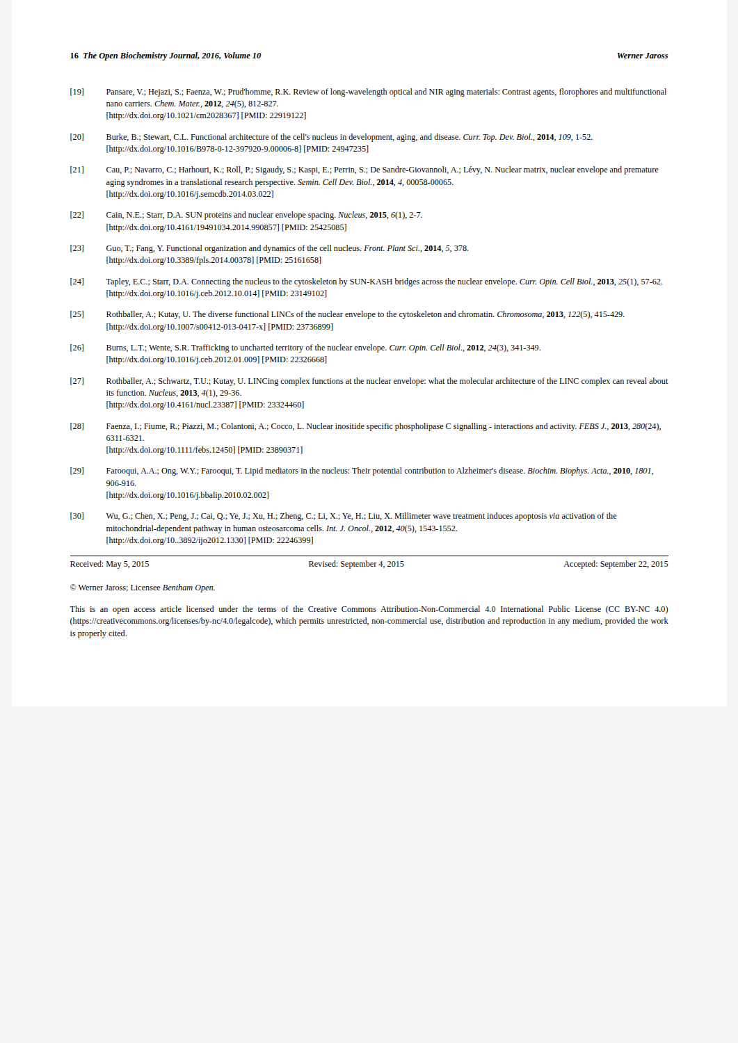16 The Open Biochemistry Journal, 2016, Volume 10
Werner Jaross
[19] Pansare, V.; Hejazi, S.; Faenza, W.; Prud'homme, R.K. Review of long-wavelength optical and NIR aging materials: Contrast agents, florophores and multifunctional nano carriers. Chem. Mater., 2012, 24(5), 812-827. [http://dx.doi.org/10.1021/cm2028367] [PMID: 22919122]
[20] Burke, B.; Stewart, C.L. Functional architecture of the cell's nucleus in development, aging, and disease. Curr. Top. Dev. Biol., 2014, 109, 1-52. [http://dx.doi.org/10.1016/B978-0-12-397920-9.00006-8] [PMID: 24947235]
[21] Cau, P.; Navarro, C.; Harhouri, K.; Roll, P.; Sigaudy, S.; Kaspi, E.; Perrin, S.; De Sandre-Giovannoli, A.; Lévy, N. Nuclear matrix, nuclear envelope and premature aging syndromes in a translational research perspective. Semin. Cell Dev. Biol., 2014, 4, 00058-00065. [http://dx.doi.org/10.1016/j.semcdb.2014.03.022]
[22] Cain, N.E.; Starr, D.A. SUN proteins and nuclear envelope spacing. Nucleus, 2015, 6(1), 2-7. [http://dx.doi.org/10.4161/19491034.2014.990857] [PMID: 25425085]
[23] Guo, T.; Fang, Y. Functional organization and dynamics of the cell nucleus. Front. Plant Sci., 2014, 5, 378. [http://dx.doi.org/10.3389/fpls.2014.00378] [PMID: 25161658]
[24] Tapley, E.C.; Starr, D.A. Connecting the nucleus to the cytoskeleton by SUN-KASH bridges across the nuclear envelope. Curr. Opin. Cell Biol., 2013, 25(1), 57-62. [http://dx.doi.org/10.1016/j.ceb.2012.10.014] [PMID: 23149102]
[25] Rothballer, A.; Kutay, U. The diverse functional LINCs of the nuclear envelope to the cytoskeleton and chromatin. Chromosoma, 2013, 122(5), 415-429. [http://dx.doi.org/10.1007/s00412-013-0417-x] [PMID: 23736899]
[26] Burns, L.T.; Wente, S.R. Trafficking to uncharted territory of the nuclear envelope. Curr. Opin. Cell Biol., 2012, 24(3), 341-349. [http://dx.doi.org/10.1016/j.ceb.2012.01.009] [PMID: 22326668]
[27] Rothballer, A.; Schwartz, T.U.; Kutay, U. LINCing complex functions at the nuclear envelope: what the molecular architecture of the LINC complex can reveal about its function. Nucleus, 2013, 4(1), 29-36. [http://dx.doi.org/10.4161/nucl.23387] [PMID: 23324460]
[28] Faenza, I.; Fiume, R.; Piazzi, M.; Colantoni, A.; Cocco, L. Nuclear inositide specific phospholipase C signalling - interactions and activity. FEBS J., 2013, 280(24), 6311-6321. [http://dx.doi.org/10.1111/febs.12450] [PMID: 23890371]
[29] Farooqui, A.A.; Ong, W.Y.; Farooqui, T. Lipid mediators in the nucleus: Their potential contribution to Alzheimer's disease. Biochim. Biophys. Acta., 2010, 1801, 906-916. [http://dx.doi.org/10.1016/j.bbalip.2010.02.002]
[30] Wu, G.; Chen, X.; Peng, J.; Cai, Q.; Ye, J.; Xu, H.; Zheng, C.; Li, X.; Ye, H.; Liu, X. Millimeter wave treatment induces apoptosis via activation of the mitochondrial-dependent pathway in human osteosarcoma cells. Int. J. Oncol., 2012, 40(5), 1543-1552. [http://dx.doi.org/10..3892/ijo2012.1330] [PMID: 22246399]
Received: May 5, 2015 Revised: September 4, 2015 Accepted: September 22, 2015
© Werner Jaross; Licensee Bentham Open.
This is an open access article licensed under the terms of the Creative Commons Attribution-Non-Commercial 4.0 International Public License (CC BY-NC 4.0) (https://creativecommons.org/licenses/by-nc/4.0/legalcode), which permits unrestricted, non-commercial use, distribution and reproduction in any medium, provided the work is properly cited.